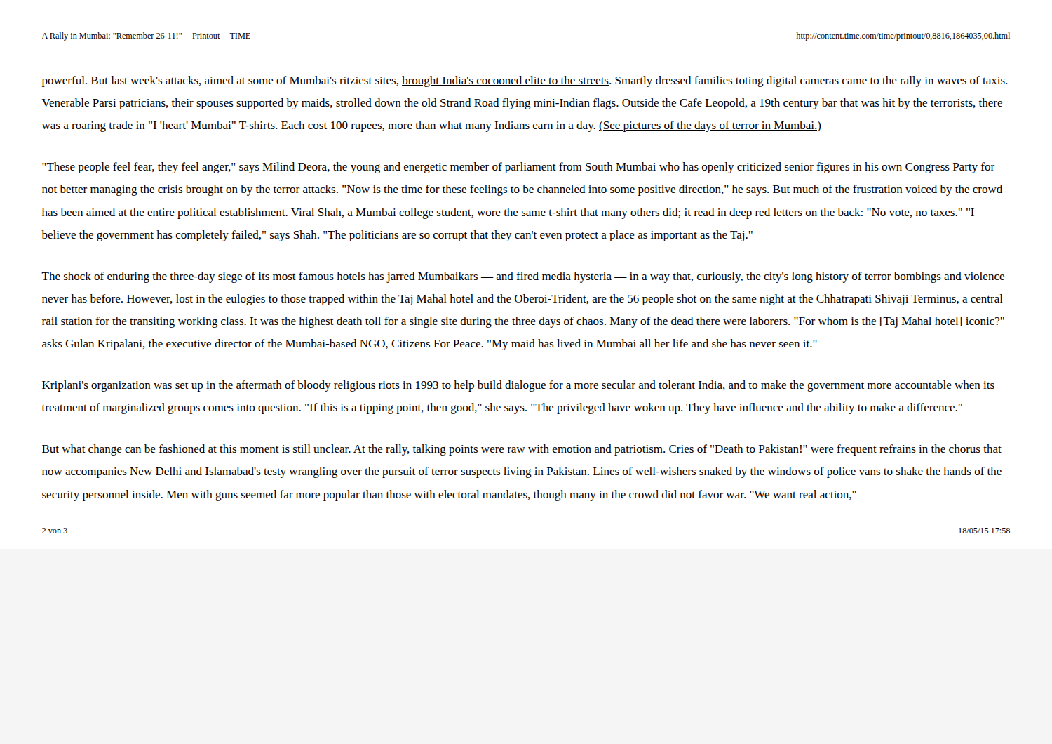A Rally in Mumbai: "Remember 26-11!" -- Printout -- TIME
http://content.time.com/time/printout/0,8816,1864035,00.html
powerful. But last week's attacks, aimed at some of Mumbai's ritziest sites, brought India's cocooned elite to the streets. Smartly dressed families toting digital cameras came to the rally in waves of taxis. Venerable Parsi patricians, their spouses supported by maids, strolled down the old Strand Road flying mini-Indian flags. Outside the Cafe Leopold, a 19th century bar that was hit by the terrorists, there was a roaring trade in "I 'heart' Mumbai" T-shirts. Each cost 100 rupees, more than what many Indians earn in a day. (See pictures of the days of terror in Mumbai.)
"These people feel fear, they feel anger," says Milind Deora, the young and energetic member of parliament from South Mumbai who has openly criticized senior figures in his own Congress Party for not better managing the crisis brought on by the terror attacks. "Now is the time for these feelings to be channeled into some positive direction," he says. But much of the frustration voiced by the crowd has been aimed at the entire political establishment. Viral Shah, a Mumbai college student, wore the same t-shirt that many others did; it read in deep red letters on the back: "No vote, no taxes." "I believe the government has completely failed," says Shah. "The politicians are so corrupt that they can't even protect a place as important as the Taj."
The shock of enduring the three-day siege of its most famous hotels has jarred Mumbaikars — and fired media hysteria — in a way that, curiously, the city's long history of terror bombings and violence never has before. However, lost in the eulogies to those trapped within the Taj Mahal hotel and the Oberoi-Trident, are the 56 people shot on the same night at the Chhatrapati Shivaji Terminus, a central rail station for the transiting working class. It was the highest death toll for a single site during the three days of chaos. Many of the dead there were laborers. "For whom is the [Taj Mahal hotel] iconic?" asks Gulan Kripalani, the executive director of the Mumbai-based NGO, Citizens For Peace. "My maid has lived in Mumbai all her life and she has never seen it."
Kriplani's organization was set up in the aftermath of bloody religious riots in 1993 to help build dialogue for a more secular and tolerant India, and to make the government more accountable when its treatment of marginalized groups comes into question. "If this is a tipping point, then good," she says. "The privileged have woken up. They have influence and the ability to make a difference."
But what change can be fashioned at this moment is still unclear. At the rally, talking points were raw with emotion and patriotism. Cries of "Death to Pakistan!" were frequent refrains in the chorus that now accompanies New Delhi and Islamabad's testy wrangling over the pursuit of terror suspects living in Pakistan. Lines of well-wishers snaked by the windows of police vans to shake the hands of the security personnel inside. Men with guns seemed far more popular than those with electoral mandates, though many in the crowd did not favor war. "We want real action,"
2 von 3
18/05/15 17:58